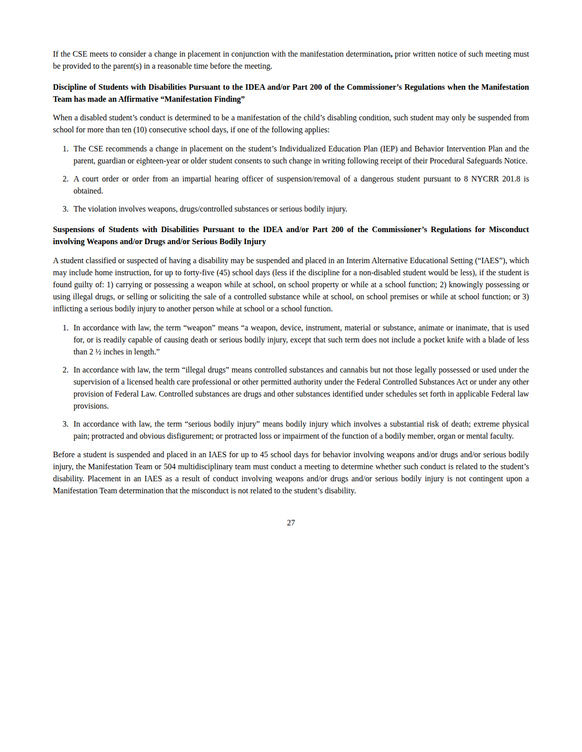If the CSE meets to consider a change in placement in conjunction with the manifestation determination, prior written notice of such meeting must be provided to the parent(s) in a reasonable time before the meeting.
Discipline of Students with Disabilities Pursuant to the IDEA and/or Part 200 of the Commissioner’s Regulations when the Manifestation Team has made an Affirmative “Manifestation Finding”
When a disabled student’s conduct is determined to be a manifestation of the child’s disabling condition, such student may only be suspended from school for more than ten (10) consecutive school days, if one of the following applies:
The CSE recommends a change in placement on the student’s Individualized Education Plan (IEP) and Behavior Intervention Plan and the parent, guardian or eighteen-year or older student consents to such change in writing following receipt of their Procedural Safeguards Notice.
A court order or order from an impartial hearing officer of suspension/removal of a dangerous student pursuant to 8 NYCRR 201.8 is obtained.
The violation involves weapons, drugs/controlled substances or serious bodily injury.
Suspensions of Students with Disabilities Pursuant to the IDEA and/or Part 200 of the Commissioner’s Regulations for Misconduct involving Weapons and/or Drugs and/or Serious Bodily Injury
A student classified or suspected of having a disability may be suspended and placed in an Interim Alternative Educational Setting (“IAES”), which may include home instruction, for up to forty-five (45) school days (less if the discipline for a non-disabled student would be less), if the student is found guilty of: 1) carrying or possessing a weapon while at school, on school property or while at a school function; 2) knowingly possessing or using illegal drugs, or selling or soliciting the sale of a controlled substance while at school, on school premises or while at school function; or 3) inflicting a serious bodily injury to another person while at school or a school function.
In accordance with law, the term “weapon” means “a weapon, device, instrument, material or substance, animate or inanimate, that is used for, or is readily capable of causing death or serious bodily injury, except that such term does not include a pocket knife with a blade of less than 2 ½ inches in length.”
In accordance with law, the term “illegal drugs” means controlled substances and cannabis but not those legally possessed or used under the supervision of a licensed health care professional or other permitted authority under the Federal Controlled Substances Act or under any other provision of Federal Law. Controlled substances are drugs and other substances identified under schedules set forth in applicable Federal law provisions.
In accordance with law, the term “serious bodily injury” means bodily injury which involves a substantial risk of death; extreme physical pain; protracted and obvious disfigurement; or protracted loss or impairment of the function of a bodily member, organ or mental faculty.
Before a student is suspended and placed in an IAES for up to 45 school days for behavior involving weapons and/or drugs and/or serious bodily injury, the Manifestation Team or 504 multidisciplinary team must conduct a meeting to determine whether such conduct is related to the student’s disability. Placement in an IAES as a result of conduct involving weapons and/or drugs and/or serious bodily injury is not contingent upon a Manifestation Team determination that the misconduct is not related to the student’s disability.
27